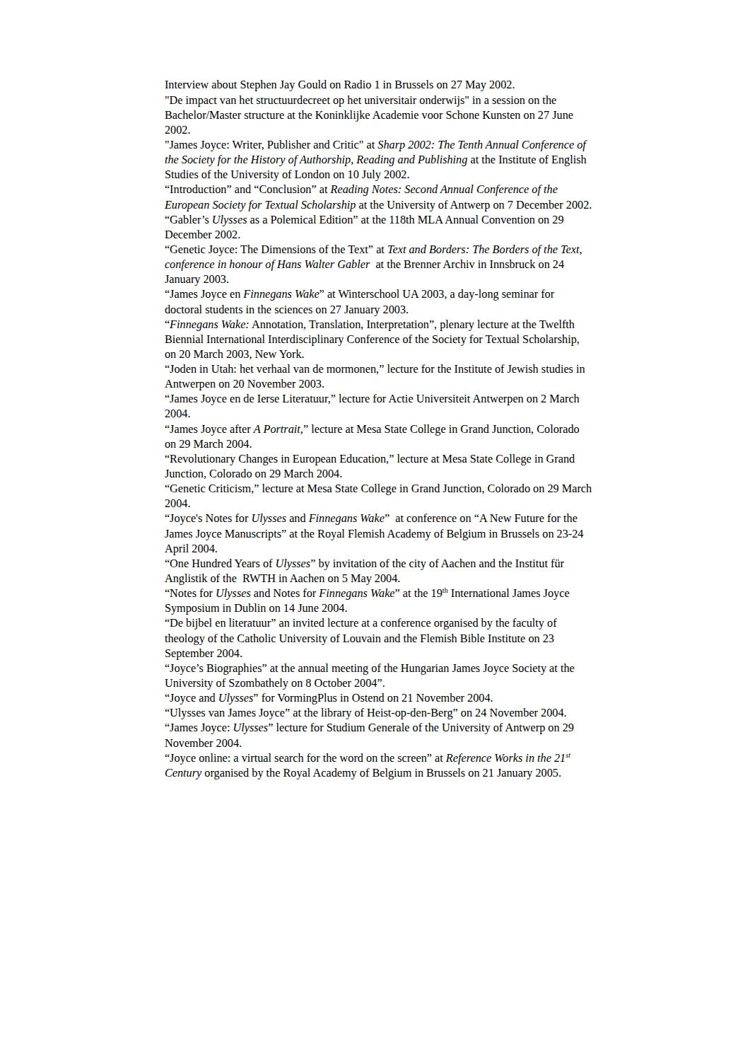Interview about Stephen Jay Gould on Radio 1 in Brussels on 27 May 2002.
"De impact van het structuurdecreet op het universitair onderwijs" in a session on the Bachelor/Master structure at the Koninklijke Academie voor Schone Kunsten on 27 June 2002.
"James Joyce: Writer, Publisher and Critic" at Sharp 2002: The Tenth Annual Conference of the Society for the History of Authorship, Reading and Publishing at the Institute of English Studies of the University of London on 10 July 2002.
“Introduction” and “Conclusion” at Reading Notes: Second Annual Conference of the European Society for Textual Scholarship at the University of Antwerp on 7 December 2002.
“Gabler’s Ulysses as a Polemical Edition” at the 118th MLA Annual Convention on 29 December 2002.
“Genetic Joyce: The Dimensions of the Text” at Text and Borders: The Borders of the Text, conference in honour of Hans Walter Gabler at the Brenner Archiv in Innsbruck on 24 January 2003.
“James Joyce en Finnegans Wake” at Winterschool UA 2003, a day-long seminar for doctoral students in the sciences on 27 January 2003.
“Finnegans Wake: Annotation, Translation, Interpretation”, plenary lecture at the Twelfth Biennial International Interdisciplinary Conference of the Society for Textual Scholarship, on 20 March 2003, New York.
“Joden in Utah: het verhaal van de mormonen,” lecture for the Institute of Jewish studies in Antwerpen on 20 November 2003.
“James Joyce en de Ierse Literatuur,” lecture for Actie Universiteit Antwerpen on 2 March 2004.
“James Joyce after A Portrait,” lecture at Mesa State College in Grand Junction, Colorado on 29 March 2004.
“Revolutionary Changes in European Education,” lecture at Mesa State College in Grand Junction, Colorado on 29 March 2004.
“Genetic Criticism,” lecture at Mesa State College in Grand Junction, Colorado on 29 March 2004.
“Joyce's Notes for Ulysses and Finnegans Wake” at conference on “A New Future for the James Joyce Manuscripts” at the Royal Flemish Academy of Belgium in Brussels on 23-24 April 2004.
“One Hundred Years of Ulysses” by invitation of the city of Aachen and the Institut für Anglistik of the RWTH in Aachen on 5 May 2004.
“Notes for Ulysses and Notes for Finnegans Wake” at the 19th International James Joyce Symposium in Dublin on 14 June 2004.
“De bijbel en literatuur” an invited lecture at a conference organised by the faculty of theology of the Catholic University of Louvain and the Flemish Bible Institute on 23 September 2004.
“Joyce’s Biographies” at the annual meeting of the Hungarian James Joyce Society at the University of Szombathely on 8 October 2004”.
“Joyce and Ulysses” for VormingPlus in Ostend on 21 November 2004.
“Ulysses van James Joyce” at the library of Heist-op-den-Berg” on 24 November 2004.
“James Joyce: Ulysses” lecture for Studium Generale of the University of Antwerp on 29 November 2004.
“Joyce online: a virtual search for the word on the screen” at Reference Works in the 21st Century organised by the Royal Academy of Belgium in Brussels on 21 January 2005.